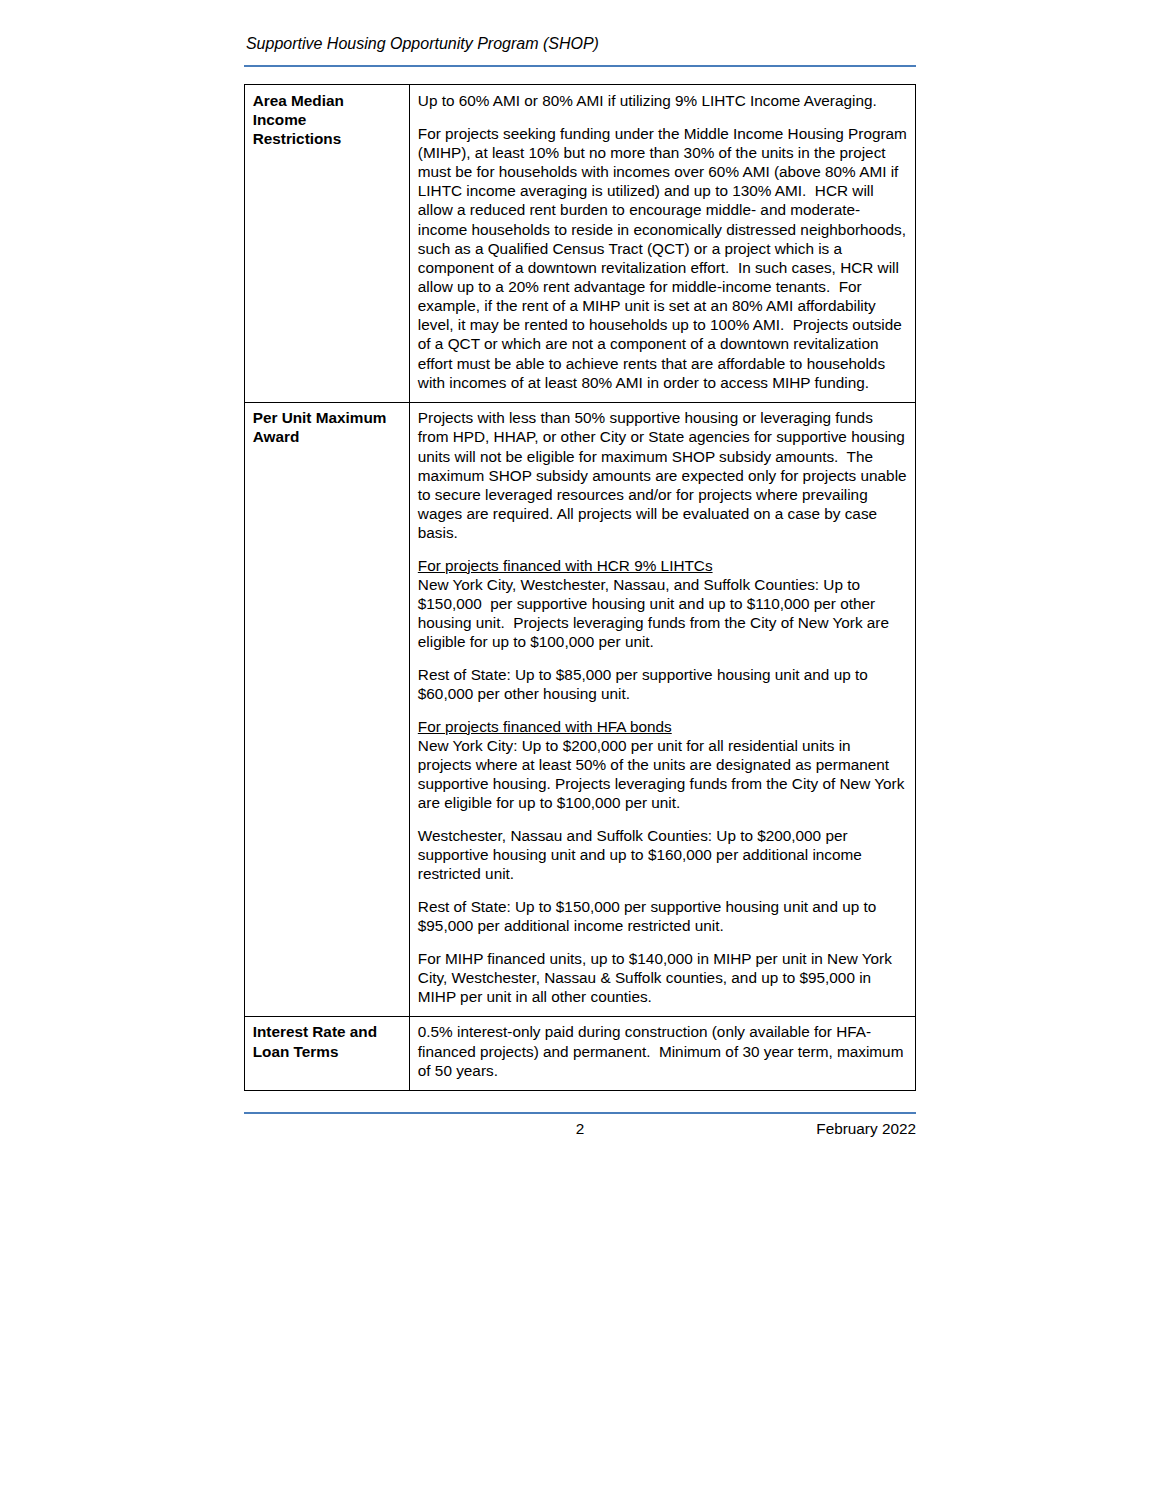Supportive Housing Opportunity Program (SHOP)
| Area Median Income Restrictions | Up to 60% AMI or 80% AMI if utilizing 9% LIHTC Income Averaging. For projects seeking funding under the Middle Income Housing Program (MIHP), at least 10% but no more than 30% of the units in the project must be for households with incomes over 60% AMI (above 80% AMI if LIHTC income averaging is utilized) and up to 130% AMI. HCR will allow a reduced rent burden to encourage middle- and moderate- income households to reside in economically distressed neighborhoods, such as a Qualified Census Tract (QCT) or a project which is a component of a downtown revitalization effort. In such cases, HCR will allow up to a 20% rent advantage for middle-income tenants. For example, if the rent of a MIHP unit is set at an 80% AMI affordability level, it may be rented to households up to 100% AMI. Projects outside of a QCT or which are not a component of a downtown revitalization effort must be able to achieve rents that are affordable to households with incomes of at least 80% AMI in order to access MIHP funding. |
| Per Unit Maximum Award | Projects with less than 50% supportive housing or leveraging funds from HPD, HHAP, or other City or State agencies for supportive housing units will not be eligible for maximum SHOP subsidy amounts. The maximum SHOP subsidy amounts are expected only for projects unable to secure leveraged resources and/or for projects where prevailing wages are required. All projects will be evaluated on a case by case basis. For projects financed with HCR 9% LIHTCs New York City, Westchester, Nassau, and Suffolk Counties: Up to $150,000 per supportive housing unit and up to $110,000 per other housing unit. Projects leveraging funds from the City of New York are eligible for up to $100,000 per unit. Rest of State: Up to $85,000 per supportive housing unit and up to $60,000 per other housing unit. For projects financed with HFA bonds New York City: Up to $200,000 per unit for all residential units in projects where at least 50% of the units are designated as permanent supportive housing. Projects leveraging funds from the City of New York are eligible for up to $100,000 per unit. Westchester, Nassau and Suffolk Counties: Up to $200,000 per supportive housing unit and up to $160,000 per additional income restricted unit. Rest of State: Up to $150,000 per supportive housing unit and up to $95,000 per additional income restricted unit. For MIHP financed units, up to $140,000 in MIHP per unit in New York City, Westchester, Nassau & Suffolk counties, and up to $95,000 in MIHP per unit in all other counties. |
| Interest Rate and Loan Terms | 0.5% interest-only paid during construction (only available for HFA-financed projects) and permanent. Minimum of 30 year term, maximum of 50 years. |
2
February 2022